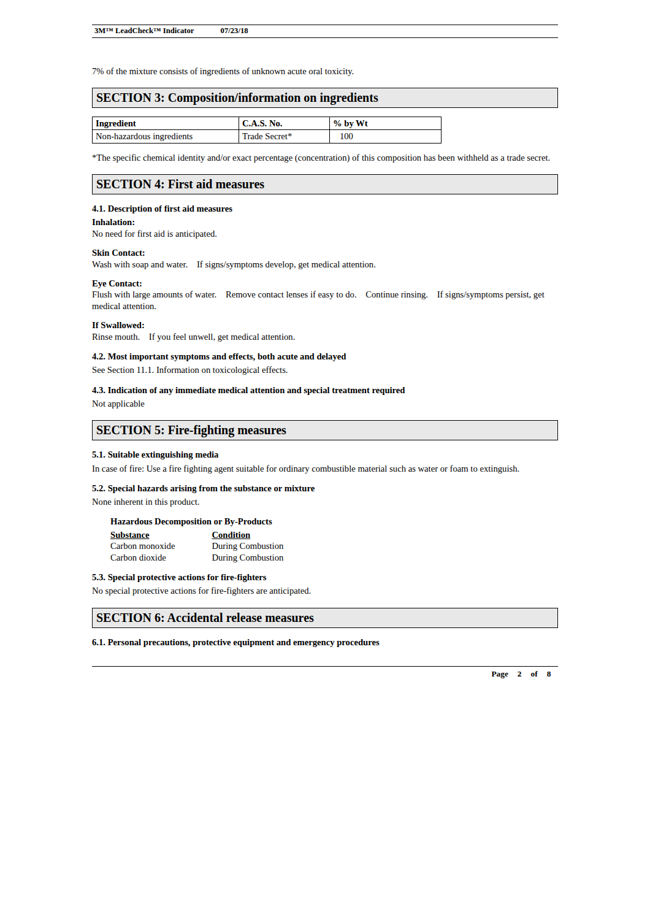3M™ LeadCheck™ Indicator 07/23/18
7% of the mixture consists of ingredients of unknown acute oral toxicity.
SECTION 3: Composition/information on ingredients
| Ingredient | C.A.S. No. | % by Wt |
| --- | --- | --- |
| Non-hazardous ingredients | Trade Secret* | 100 |
*The specific chemical identity and/or exact percentage (concentration) of this composition has been withheld as a trade secret.
SECTION 4: First aid measures
4.1. Description of first aid measures
Inhalation:
No need for first aid is anticipated.
Skin Contact:
Wash with soap and water. If signs/symptoms develop, get medical attention.
Eye Contact:
Flush with large amounts of water. Remove contact lenses if easy to do. Continue rinsing. If signs/symptoms persist, get medical attention.
If Swallowed:
Rinse mouth. If you feel unwell, get medical attention.
4.2. Most important symptoms and effects, both acute and delayed
See Section 11.1. Information on toxicological effects.
4.3. Indication of any immediate medical attention and special treatment required
Not applicable
SECTION 5: Fire-fighting measures
5.1. Suitable extinguishing media
In case of fire: Use a fire fighting agent suitable for ordinary combustible material such as water or foam to extinguish.
5.2. Special hazards arising from the substance or mixture
None inherent in this product.
Hazardous Decomposition or By-Products
| Substance | Condition |
| --- | --- |
| Carbon monoxide | During Combustion |
| Carbon dioxide | During Combustion |
5.3. Special protective actions for fire-fighters
No special protective actions for fire-fighters are anticipated.
SECTION 6: Accidental release measures
6.1. Personal precautions, protective equipment and emergency procedures
Page 2 of 8